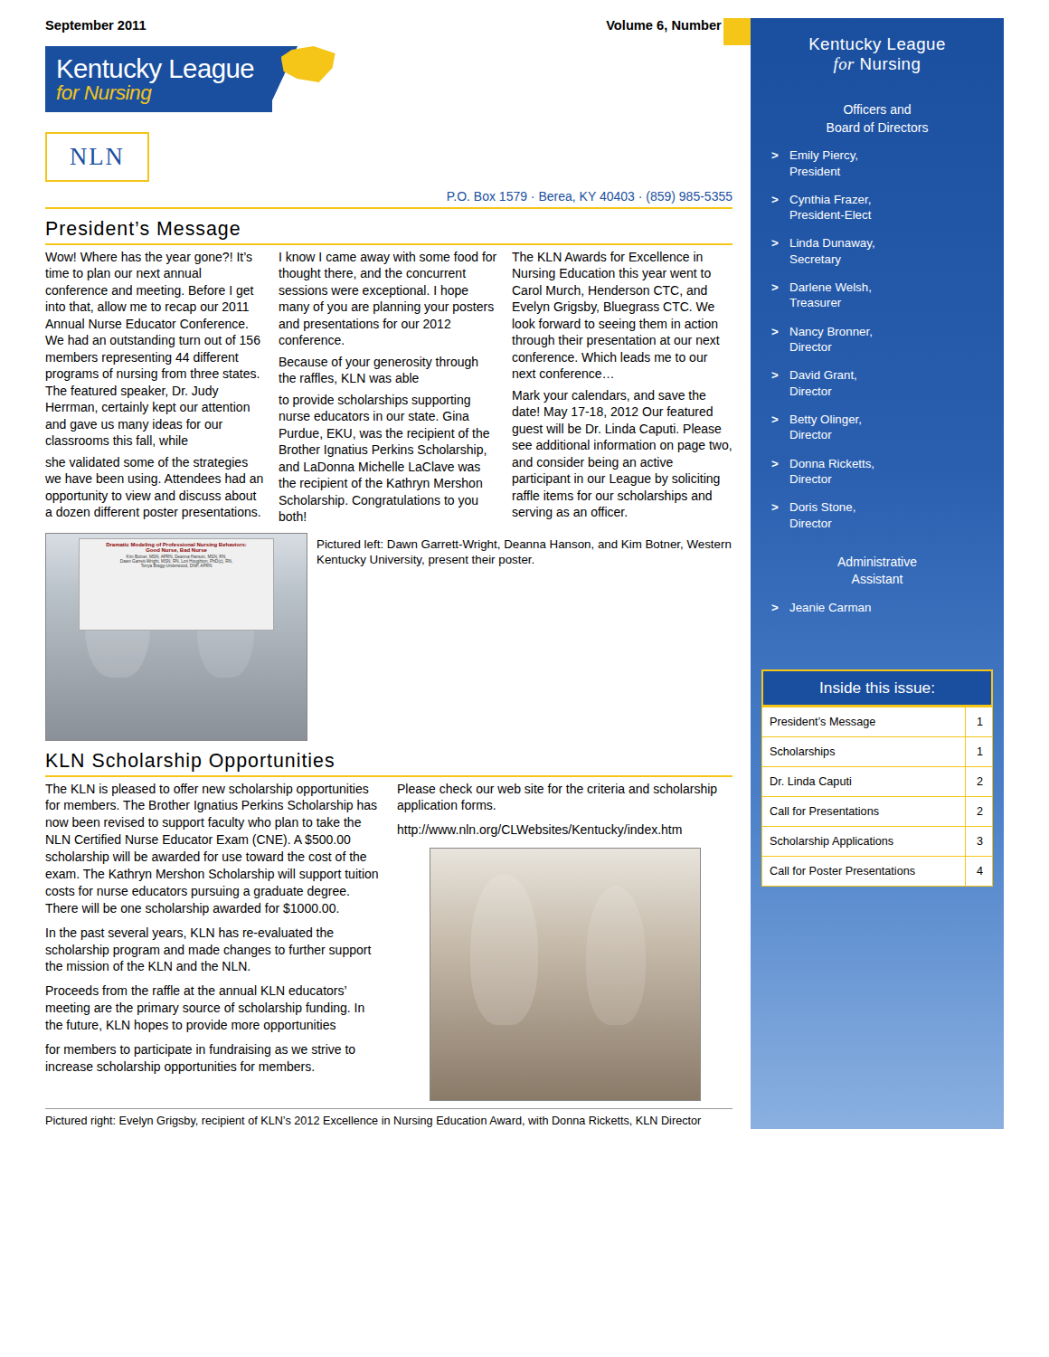September 2011 Volume 6, Number 1
Kentucky League for Nursing
NLN
P.O. Box 1579 · Berea, KY 40403 · (859) 985-5355
President’s Message
Wow! Where has the year gone?! It’s time to plan our next annual conference and meeting. Before I get into that, allow me to recap our 2011 Annual Nurse Educator Conference. We had an outstanding turn out of 156 members representing 44 different programs of nursing from three states. The featured speaker, Dr. Judy Herrman, certainly kept our attention and gave us many ideas for our classrooms this fall, while
she validated some of the strategies we have been using. Attendees had an opportunity to view and discuss about a dozen different poster presentations. I know I came away with some food for thought there, and the concurrent sessions were exceptional. I hope many of you are planning your posters and presentations for our 2012 conference.
Because of your generosity through the raffles, KLN was able
to provide scholarships supporting nurse educators in our state. Gina Purdue, EKU, was the recipient of the Brother Ignatius Perkins Scholarship, and LaDonna Michelle LaClave was the recipient of the Kathryn Mershon Scholarship. Congratulations to you both!
The KLN Awards for Excellence in Nursing Education this year went to Carol Murch, Henderson CTC, and Evelyn Grigsby, Bluegrass CTC. We look forward to seeing them in action through their presentation at our next conference. Which leads me to our next conference…
Mark your calendars, and save the date! May 17-18, 2012 Our featured guest will be Dr. Linda Caputi. Please see additional information on page two, and consider being an active participant in our League by soliciting raffle items for our scholarships and serving as an officer.
Dramatic Modeling of Professional Nursing Behaviors:
Good Nurse, Bad Nurse
Kim Botner, MSN, APRN, Deanna Hanson, MSN, RN,
Dawn Garrett-Wright, MSN, RN, Lori Houghton, PhD(c), RN,
Tonya Bragg-Underwood, DNP, APRN
Pictured left: Dawn Garrett-Wright, Deanna Hanson, and Kim Botner, Western Kentucky University, present their poster.
KLN Scholarship Opportunities
The KLN is pleased to offer new scholarship opportunities for members. The Brother Ignatius Perkins Scholarship has now been revised to support faculty who plan to take the NLN Certified Nurse Educator Exam (CNE). A $500.00 scholarship will be awarded for use toward the cost of the exam. The Kathryn Mershon Scholarship will support tuition costs for nurse educators pursuing a graduate degree. There will be one scholarship awarded for $1000.00.
In the past several years, KLN has re-evaluated the scholarship program and made changes to further support the mission of the KLN and the NLN.
Proceeds from the raffle at the annual KLN educators’ meeting are the primary source of scholarship funding. In the future, KLN hopes to provide more opportunities
for members to participate in fundraising as we strive to increase scholarship opportunities for members.
Please check our web site for the criteria and scholarship application forms.
http://www.nln.org/CLWebsites/Kentucky/index.htm
Pictured right: Evelyn Grigsby, recipient of KLN’s 2012 Excellence in Nursing Education Award, with Donna Ricketts, KLN Director
Kentucky League
for Nursing
Officers and
Board of Directors
Emily Piercy,
President
Cynthia Frazer,
President-Elect
Linda Dunaway,
Secretary
Darlene Welsh,
Treasurer
Nancy Bronner,
Director
David Grant,
Director
Betty Olinger,
Director
Donna Ricketts,
Director
Doris Stone,
Director
Administrative
Assistant
Jeanie Carman
Inside this issue:
| President’s Message | 1 |
| Scholarships | 1 |
| Dr. Linda Caputi | 2 |
| Call for Presentations | 2 |
| Scholarship Applications | 3 |
| Call for Poster Presentations | 4 |